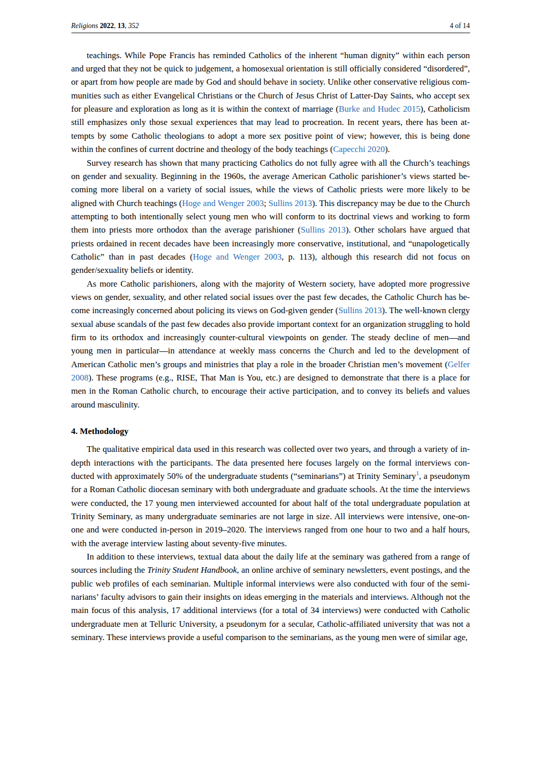Religions 2022, 13, 352
4 of 14
teachings. While Pope Francis has reminded Catholics of the inherent “human dignity” within each person and urged that they not be quick to judgement, a homosexual orientation is still officially considered “disordered”, or apart from how people are made by God and should behave in society. Unlike other conservative religious communities such as either Evangelical Christians or the Church of Jesus Christ of Latter-Day Saints, who accept sex for pleasure and exploration as long as it is within the context of marriage (Burke and Hudec 2015), Catholicism still emphasizes only those sexual experiences that may lead to procreation. In recent years, there has been attempts by some Catholic theologians to adopt a more sex positive point of view; however, this is being done within the confines of current doctrine and theology of the body teachings (Capecchi 2020).
Survey research has shown that many practicing Catholics do not fully agree with all the Church’s teachings on gender and sexuality. Beginning in the 1960s, the average American Catholic parishioner’s views started becoming more liberal on a variety of social issues, while the views of Catholic priests were more likely to be aligned with Church teachings (Hoge and Wenger 2003; Sullins 2013). This discrepancy may be due to the Church attempting to both intentionally select young men who will conform to its doctrinal views and working to form them into priests more orthodox than the average parishioner (Sullins 2013). Other scholars have argued that priests ordained in recent decades have been increasingly more conservative, institutional, and “unapologetically Catholic” than in past decades (Hoge and Wenger 2003, p. 113), although this research did not focus on gender/sexuality beliefs or identity.
As more Catholic parishioners, along with the majority of Western society, have adopted more progressive views on gender, sexuality, and other related social issues over the past few decades, the Catholic Church has become increasingly concerned about policing its views on God-given gender (Sullins 2013). The well-known clergy sexual abuse scandals of the past few decades also provide important context for an organization struggling to hold firm to its orthodox and increasingly counter-cultural viewpoints on gender. The steady decline of men—and young men in particular—in attendance at weekly mass concerns the Church and led to the development of American Catholic men’s groups and ministries that play a role in the broader Christian men’s movement (Gelfer 2008). These programs (e.g., RISE, That Man is You, etc.) are designed to demonstrate that there is a place for men in the Roman Catholic church, to encourage their active participation, and to convey its beliefs and values around masculinity.
4. Methodology
The qualitative empirical data used in this research was collected over two years, and through a variety of in-depth interactions with the participants. The data presented here focuses largely on the formal interviews conducted with approximately 50% of the undergraduate students (“seminarians”) at Trinity Seminary1, a pseudonym for a Roman Catholic diocesan seminary with both undergraduate and graduate schools. At the time the interviews were conducted, the 17 young men interviewed accounted for about half of the total undergraduate population at Trinity Seminary, as many undergraduate seminaries are not large in size. All interviews were intensive, one-on-one and were conducted in-person in 2019–2020. The interviews ranged from one hour to two and a half hours, with the average interview lasting about seventy-five minutes.
In addition to these interviews, textual data about the daily life at the seminary was gathered from a range of sources including the Trinity Student Handbook, an online archive of seminary newsletters, event postings, and the public web profiles of each seminarian. Multiple informal interviews were also conducted with four of the seminarians’ faculty advisors to gain their insights on ideas emerging in the materials and interviews. Although not the main focus of this analysis, 17 additional interviews (for a total of 34 interviews) were conducted with Catholic undergraduate men at Telluric University, a pseudonym for a secular, Catholic-affiliated university that was not a seminary. These interviews provide a useful comparison to the seminarians, as the young men were of similar age,